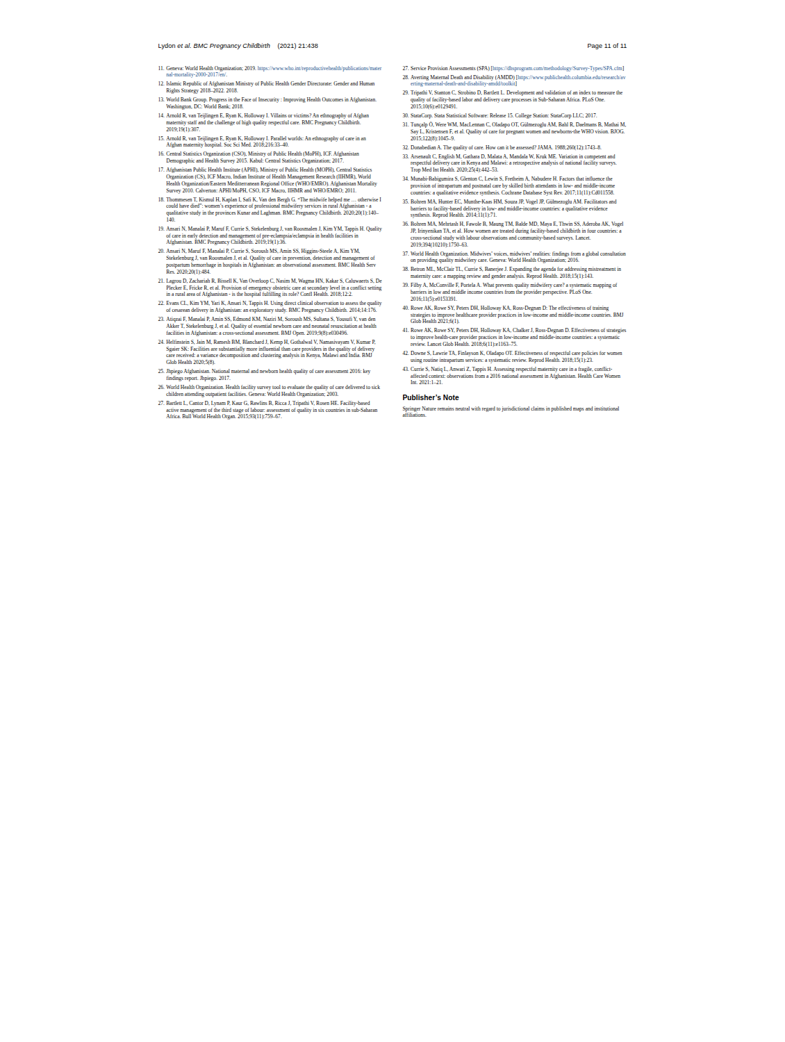Lydon et al. BMC Pregnancy Childbirth (2021) 21:438
Page 11 of 11
Geneva: World Health Organization; 2019. https://www.who.int/reproductivehealth/publications/maternal-mortality-2000-2017/en/.
Islamic Republic of Afghanistan Ministry of Public Health Gender Directorate: Gender and Human Rights Strategy 2018–2022. 2018.
World Bank Group. Progress in the Face of Insecurity : Improving Health Outcomes in Afghanistan. Washington, DC: World Bank; 2018.
Arnold R, van Teijlingen E, Ryan K, Holloway I. Villains or victims? An ethnography of Afghan maternity staff and the challenge of high quality respectful care. BMC Pregnancy Childbirth. 2019;19(1):307.
Arnold R, van Teijlingen E, Ryan K, Holloway I. Parallel worlds: An ethnography of care in an Afghan maternity hospital. Soc Sci Med. 2018;216:33–40.
Central Statistics Organization (CSO), Ministry of Public Health (MoPH), ICF. Afghanistan Demographic and Health Survey 2015. Kabul: Central Statistics Organization; 2017.
Afghanistan Public Health Institute (APHI), Ministry of Public Health (MOPH), Central Statistics Organization (CS), ICF Macro, Indian Institute of Health Management Research (IIHMR), World Health Organization/Eastern Meditterranean Regional Office (WHO/EMRO). Afghanistan Mortality Survey 2010. Calverton: APHI/MoPH, CSO, ICF Macro, IIHMR and WHO/EMRO; 2011.
Thommesen T, Kismul H, Kaplan I, Safi K, Van den Bergh G. “The midwife helped me … otherwise I could have died”: women’s experience of professional midwifery services in rural Afghanistan - a qualitative study in the provinces Kunar and Laghman. BMC Pregnancy Childbirth. 2020;20(1):140–140.
Ansari N, Manalai P, Maruf F, Currie S, Stekelenburg J, van Roosmalen J, Kim YM, Tappis H. Quality of care in early detection and management of pre-eclampsia/eclampsia in health facilities in Afghanistan. BMC Pregnancy Childbirth. 2019;19(1):36.
Ansari N, Maruf F, Manalai P, Currie S, Soroush MS, Amin SS, Higgins-Steele A, Kim YM, Stekelenburg J, van Roosmalen J, et al. Quality of care in prevention, detection and management of postpartum hemorrhage in hospitals in Afghanistan: an observational assessment. BMC Health Serv Res. 2020;20(1):484.
Lagrou D, Zachariah R, Bissell K, Van Overloop C, Nasim M, Wagma HN, Kakar S, Caluwaerts S, De Plecker E, Fricke R, et al. Provision of emergency obstetric care at secondary level in a conflict setting in a rural area of Afghanistan - is the hospital fulfilling its role? Confl Health. 2018;12:2.
Evans CL, Kim YM, Yari K, Ansari N, Tappis H. Using direct clinical observation to assess the quality of cesarean delivery in Afghanistan: an exploratory study. BMC Pregnancy Childbirth. 2014;14:176.
Atiqzai F, Manalai P, Amin SS, Edmond KM, Naziri M, Soroush MS, Sultana S, Yousufi Y, van den Akker T, Stekelenburg J, et al. Quality of essential newborn care and neonatal resuscitation at health facilities in Afghanistan: a cross-sectional assessment. BMJ Open. 2019;9(8):e030496.
Helfinstein S, Jain M, Ramesh BM, Blanchard J, Kemp H, Gothalwal V, Namasivayam V, Kumar P, Sgaier SK: Facilities are substantially more influential than care providers in the quality of delivery care received: a variance decomposition and clustering analysis in Kenya, Malawi and India. BMJ Glob Health 2020;5(8).
Jhpiego Afghanistan. National maternal and newborn health quality of care assessment 2016: key findings report. Jhpiego. 2017.
World Health Organization. Health facility survey tool to evaluate the quality of care delivered to sick children attending outpatient facilities. Geneva: World Health Organization; 2003.
Bartlett L, Cantor D, Lynam P, Kaur G, Rawlins B, Ricca J, Tripathi V, Rosen HE. Facility-based active management of the third stage of labour: assessment of quality in six countries in sub-Saharan Africa. Bull World Health Organ. 2015;93(11):759–67.
Service Provision Assessments (SPA) [https://dhsprogram.com/methodology/Survey-Types/SPA.cfm]
Averting Maternal Death and Disability (AMDD) [https://www.publichealth.columbia.edu/research/averting-maternal-death-and-disability-amdd/toolkit]
Tripathi V, Stanton C, Strobino D, Bartlett L. Development and validation of an index to measure the quality of facility-based labor and delivery care processes in Sub-Saharan Africa. PLoS One. 2015;10(6):e0129491.
StataCorp. Stata Statistical Software: Release 15. College Station: StataCorp LLC; 2017.
Tunçalp Ö, Were WM, MacLennan C, Oladapo OT, Gülmezoglu AM, Bahl R, Daelmans B, Mathai M, Say L, Kristensen F, et al. Quality of care for pregnant women and newborns-the WHO vision. BJOG. 2015;122(8):1045–9.
Donabedian A. The quality of care. How can it be assessed? JAMA. 1988;260(12):1743–8.
Arsenault C, English M, Gathara D, Malata A, Mandala W, Kruk ME. Variation in competent and respectful delivery care in Kenya and Malawi: a retrospective analysis of national facility surveys. Trop Med Int Health. 2020;25(4):442–53.
Munabi-Babigumira S, Glenton C, Lewin S, Fretheim A, Nabudere H. Factors that influence the provision of intrapartum and postnatal care by skilled birth attendants in low- and middle-income countries: a qualitative evidence synthesis. Cochrane Database Syst Rev. 2017;11(11):Cd011558.
Bohren MA, Hunter EC, Munthe-Kaas HM, Souza JP, Vogel JP, Gülmezoglu AM. Facilitators and barriers to facility-based delivery in low- and middle-income countries: a qualitative evidence synthesis. Reprod Health. 2014;11(1):71.
Bohren MA, Mehrtash H, Fawole B, Maung TM, Balde MD, Maya E, Thwin SS, Aderoba AK, Vogel JP, Irinyenikan TA, et al. How women are treated during facility-based childbirth in four countries: a cross-sectional study with labour observations and community-based surveys. Lancet. 2019;394(10210):1750–63.
World Health Organization. Midwives’ voices, midwives’ realities: findings from a global consultation on providing quality midwifery care. Geneva: World Health Organization; 2016.
Betron ML, McClair TL, Currie S, Banerjee J. Expanding the agenda for addressing mistreatment in maternity care: a mapping review and gender analysis. Reprod Health. 2018;15(1):143.
Filby A, McConville F, Portela A. What prevents quality midwifery care? a systematic mapping of barriers in low and middle income countries from the provider perspective. PLoS One. 2016;11(5):e0153391.
Rowe AK, Rowe SY, Peters DH, Holloway KA, Ross-Degnan D: The effectiveness of training strategies to improve healthcare provider practices in low-income and middle-income countries. BMJ Glob Health 2021;6(1).
Rowe AK, Rowe SY, Peters DH, Holloway KA, Chalker J, Ross-Degnan D. Effectiveness of strategies to improve health-care provider practices in low-income and middle-income countries: a systematic review. Lancet Glob Health. 2018;6(11):e1163–75.
Downe S, Lawrie TA, Finlayson K, Oladapo OT. Effectiveness of respectful care policies for women using routine intrapartum services: a systematic review. Reprod Health. 2018;15(1):23.
Currie S, Natiq L, Anwari Z, Tappis H. Assessing respectful maternity care in a fragile, conflict-affected context: observations from a 2016 national assessment in Afghanistan. Health Care Women Int. 2021:1–21.
Publisher’s Note
Springer Nature remains neutral with regard to jurisdictional claims in published maps and institutional affiliations.